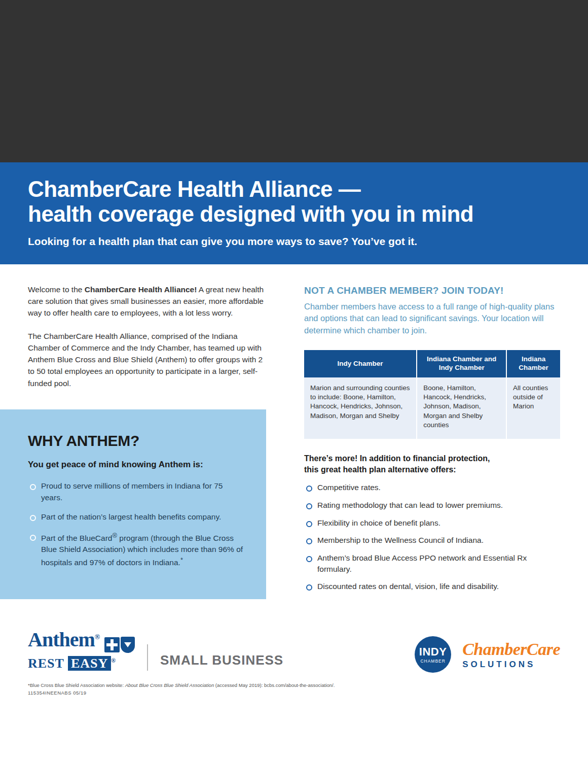ChamberCare Health Alliance —
health coverage designed with you in mind
Looking for a health plan that can give you more ways to save? You’ve got it.
Welcome to the ChamberCare Health Alliance! A great new health care solution that gives small businesses an easier, more affordable way to offer health care to employees, with a lot less worry.
The ChamberCare Health Alliance, comprised of the Indiana Chamber of Commerce and the Indy Chamber, has teamed up with Anthem Blue Cross and Blue Shield (Anthem) to offer groups with 2 to 50 total employees an opportunity to participate in a larger, self-funded pool.
WHY ANTHEM?
You get peace of mind knowing Anthem is:
Proud to serve millions of members in Indiana for 75 years.
Part of the nation’s largest health benefits company.
Part of the BlueCard® program (through the Blue Cross Blue Shield Association) which includes more than 96% of hospitals and 97% of doctors in Indiana.*
NOT A CHAMBER MEMBER? JOIN TODAY!
Chamber members have access to a full range of high-quality plans and options that can lead to significant savings. Your location will determine which chamber to join.
| Indy Chamber | Indiana Chamber and Indy Chamber | Indiana Chamber |
| --- | --- | --- |
| Marion and surrounding counties to include: Boone, Hamilton, Hancock, Hendricks, Johnson, Madison, Morgan and Shelby | Boone, Hamilton, Hancock, Hendricks, Johnson, Madison, Morgan and Shelby counties | All counties outside of Marion |
There’s more! In addition to financial protection,
this great health plan alternative offers:
Competitive rates.
Rating methodology that can lead to lower premiums.
Flexibility in choice of benefit plans.
Membership to the Wellness Council of Indiana.
Anthem’s broad Blue Access PPO network and Essential Rx formulary.
Discounted rates on dental, vision, life and disability.
Anthem®
REST EASY®
SMALL BUSINESS
INDY CHAMBER
ChamberCare
SOLUTIONS
*Blue Cross Blue Shield Association website: About Blue Cross Blue Shield Association (accessed May 2019): bcbs.com/about-the-association/.
115354INEENABS 05/19